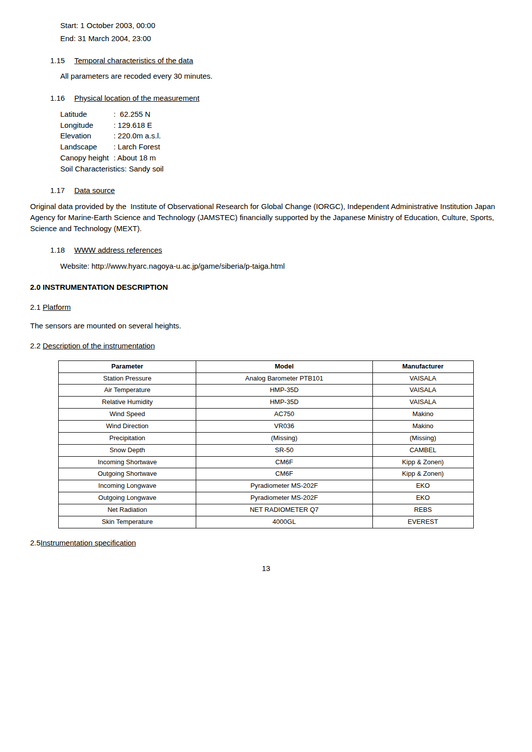Start: 1 October 2003, 00:00
End: 31 March 2004, 23:00
1.15 Temporal characteristics of the data
All parameters are recoded every 30 minutes.
1.16 Physical location of the measurement
| Latitude | : 62.255 N |
| Longitude | : 129.618 E |
| Elevation | : 220.0m a.s.l. |
| Landscape | : Larch Forest |
| Canopy height | : About 18 m |
| Soil Characteristics: Sandy soil |
1.17 Data source
Original data provided by the Institute of Observational Research for Global Change (IORGC), Independent Administrative Institution Japan Agency for Marine-Earth Science and Technology (JAMSTEC) financially supported by the Japanese Ministry of Education, Culture, Sports, Science and Technology (MEXT).
1.18 WWW address references
Website: http://www.hyarc.nagoya-u.ac.jp/game/siberia/p-taiga.html
2.0 INSTRUMENTATION DESCRIPTION
2.1 Platform
The sensors are mounted on several heights.
2.2 Description of the instrumentation
| Parameter | Model | Manufacturer |
| --- | --- | --- |
| Station Pressure | Analog Barometer PTB101 | VAISALA |
| Air Temperature | HMP-35D | VAISALA |
| Relative Humidity | HMP-35D | VAISALA |
| Wind Speed | AC750 | Makino |
| Wind Direction | VR036 | Makino |
| Precipitation | (Missing) | (Missing) |
| Snow Depth | SR-50 | CAMBEL |
| Incoming Shortwave | CM6F | Kipp & Zonen) |
| Outgoing Shortwave | CM6F | Kipp & Zonen) |
| Incoming Longwave | Pyradiometer MS-202F | EKO |
| Outgoing Longwave | Pyradiometer MS-202F | EKO |
| Net Radiation | NET RADIOMETER Q7 | REBS |
| Skin Temperature | 4000GL | EVEREST |
2.5Instrumentation specification
13